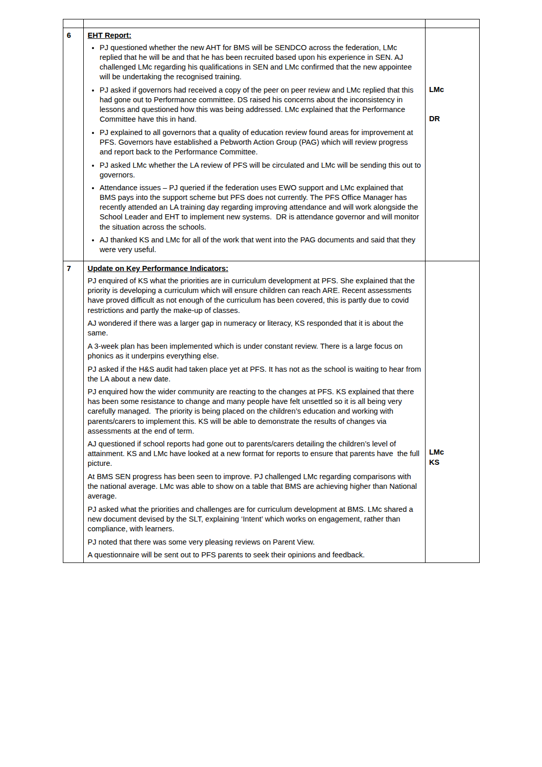| 6 | EHT Report: PJ questioned whether the new AHT for BMS will be SENDCO across the federation, LMc replied that he will be and that he has been recruited based upon his experience in SEN. AJ challenged LMc regarding his qualifications in SEN and LMc confirmed that the new appointee will be undertaking the recognised training. PJ asked if governors had received a copy of the peer on peer review and LMc replied that this had gone out to Performance committee. DS raised his concerns about the inconsistency in lessons and questioned how this was being addressed. LMc explained that the Performance Committee have this in hand. PJ explained to all governors that a quality of education review found areas for improvement at PFS. Governors have established a Pebworth Action Group (PAG) which will review progress and report back to the Performance Committee. PJ asked LMc whether the LA review of PFS will be circulated and LMc will be sending this out to governors. Attendance issues – PJ queried if the federation uses EWO support and LMc explained that BMS pays into the support scheme but PFS does not currently. The PFS Office Manager has recently attended an LA training day regarding improving attendance and will work alongside the School Leader and EHT to implement new systems. DR is attendance governor and will monitor the situation across the schools. AJ thanked KS and LMc for all of the work that went into the PAG documents and said that they were very useful. | LMc DR |
| 7 | Update on Key Performance Indicators: PJ enquired of KS what the priorities are in curriculum development at PFS. She explained that the priority is developing a curriculum which will ensure children can reach ARE. Recent assessments have proved difficult as not enough of the curriculum has been covered, this is partly due to covid restrictions and partly the make-up of classes. AJ wondered if there was a larger gap in numeracy or literacy, KS responded that it is about the same. A 3-week plan has been implemented which is under constant review. There is a large focus on phonics as it underpins everything else. PJ asked if the H&S audit had taken place yet at PFS. It has not as the school is waiting to hear from the LA about a new date. PJ enquired how the wider community are reacting to the changes at PFS. KS explained that there has been some resistance to change and many people have felt unsettled so it is all being very carefully managed. The priority is being placed on the children’s education and working with parents/carers to implement this. KS will be able to demonstrate the results of changes via assessments at the end of term. AJ questioned if school reports had gone out to parents/carers detailing the children’s level of attainment. KS and LMc have looked at a new format for reports to ensure that parents have the full picture. At BMS SEN progress has been seen to improve. PJ challenged LMc regarding comparisons with the national average. LMc was able to show on a table that BMS are achieving higher than National average. PJ asked what the priorities and challenges are for curriculum development at BMS. LMc shared a new document devised by the SLT, explaining ‘Intent’ which works on engagement, rather than compliance, with learners. PJ noted that there was some very pleasing reviews on Parent View. A questionnaire will be sent out to PFS parents to seek their opinions and feedback. | LMc KS |